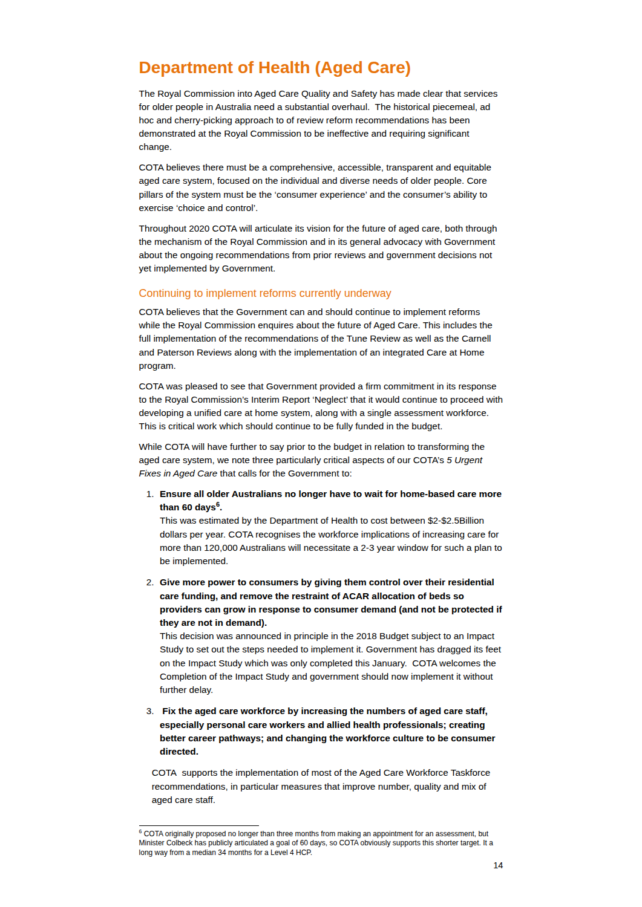Department of Health (Aged Care)
The Royal Commission into Aged Care Quality and Safety has made clear that services for older people in Australia need a substantial overhaul. The historical piecemeal, ad hoc and cherry-picking approach to of review reform recommendations has been demonstrated at the Royal Commission to be ineffective and requiring significant change.
COTA believes there must be a comprehensive, accessible, transparent and equitable aged care system, focused on the individual and diverse needs of older people. Core pillars of the system must be the ‘consumer experience’ and the consumer’s ability to exercise ‘choice and control’.
Throughout 2020 COTA will articulate its vision for the future of aged care, both through the mechanism of the Royal Commission and in its general advocacy with Government about the ongoing recommendations from prior reviews and government decisions not yet implemented by Government.
Continuing to implement reforms currently underway
COTA believes that the Government can and should continue to implement reforms while the Royal Commission enquires about the future of Aged Care. This includes the full implementation of the recommendations of the Tune Review as well as the Carnell and Paterson Reviews along with the implementation of an integrated Care at Home program.
COTA was pleased to see that Government provided a firm commitment in its response to the Royal Commission’s Interim Report ‘Neglect’ that it would continue to proceed with developing a unified care at home system, along with a single assessment workforce. This is critical work which should continue to be fully funded in the budget.
While COTA will have further to say prior to the budget in relation to transforming the aged care system, we note three particularly critical aspects of our COTA’s 5 Urgent Fixes in Aged Care that calls for the Government to:
Ensure all older Australians no longer have to wait for home-based care more than 60 days6.
This was estimated by the Department of Health to cost between $2-$2.5Billion dollars per year. COTA recognises the workforce implications of increasing care for more than 120,000 Australians will necessitate a 2-3 year window for such a plan to be implemented.
Give more power to consumers by giving them control over their residential care funding, and remove the restraint of ACAR allocation of beds so providers can grow in response to consumer demand (and not be protected if they are not in demand).
This decision was announced in principle in the 2018 Budget subject to an Impact Study to set out the steps needed to implement it. Government has dragged its feet on the Impact Study which was only completed this January. COTA welcomes the Completion of the Impact Study and government should now implement it without further delay.
Fix the aged care workforce by increasing the numbers of aged care staff, especially personal care workers and allied health professionals; creating better career pathways; and changing the workforce culture to be consumer directed.
COTA supports the implementation of most of the Aged Care Workforce Taskforce recommendations, in particular measures that improve number, quality and mix of aged care staff.
6 COTA originally proposed no longer than three months from making an appointment for an assessment, but Minister Colbeck has publicly articulated a goal of 60 days, so COTA obviously supports this shorter target. It a long way from a median 34 months for a Level 4 HCP.
14